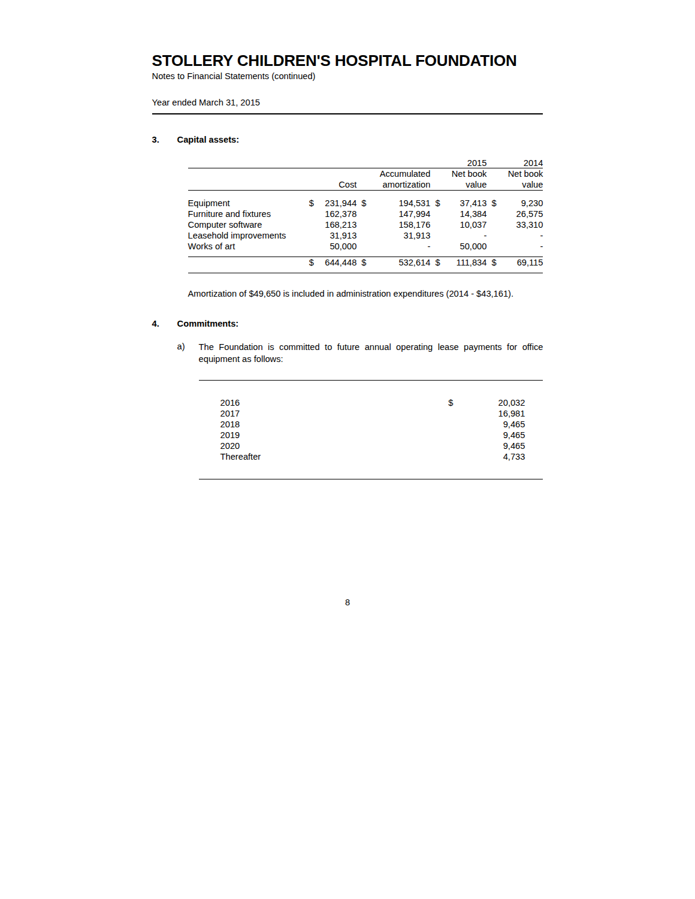STOLLERY CHILDREN'S HOSPITAL FOUNDATION
Notes to Financial Statements (continued)
Year ended March 31, 2015
Capital assets:
| | | | | | | 2015 | | 2014 |
| | | | | Accumulated | | Net book | | Net book |
| | | Cost | | amortization | | value | | value |
| Equipment | $ | 231,944 | $ | 194,531 | $ | 37,413 | $ | 9,230 |
| Furniture and fixtures | | 162,378 | | 147,994 | | 14,384 | | 26,575 |
| Computer software | | 168,213 | | 158,176 | | 10,037 | | 33,310 |
| Leasehold improvements | | 31,913 | | 31,913 | | - | | - |
| Works of art | | 50,000 | | - | | 50,000 | | - |
| | $ | 644,448 | $ | 532,614 | $ | 111,834 | $ | 69,115 |
Amortization of $49,650 is included in administration expenditures (2014 - $43,161).
Commitments:
The Foundation is committed to future annual operating lease payments for office equipment as follows:
| 2016 | $ | 20,032 |
| 2017 | | 16,981 |
| 2018 | | 9,465 |
| 2019 | | 9,465 |
| 2020 | | 9,465 |
| Thereafter | | 4,733 |
8